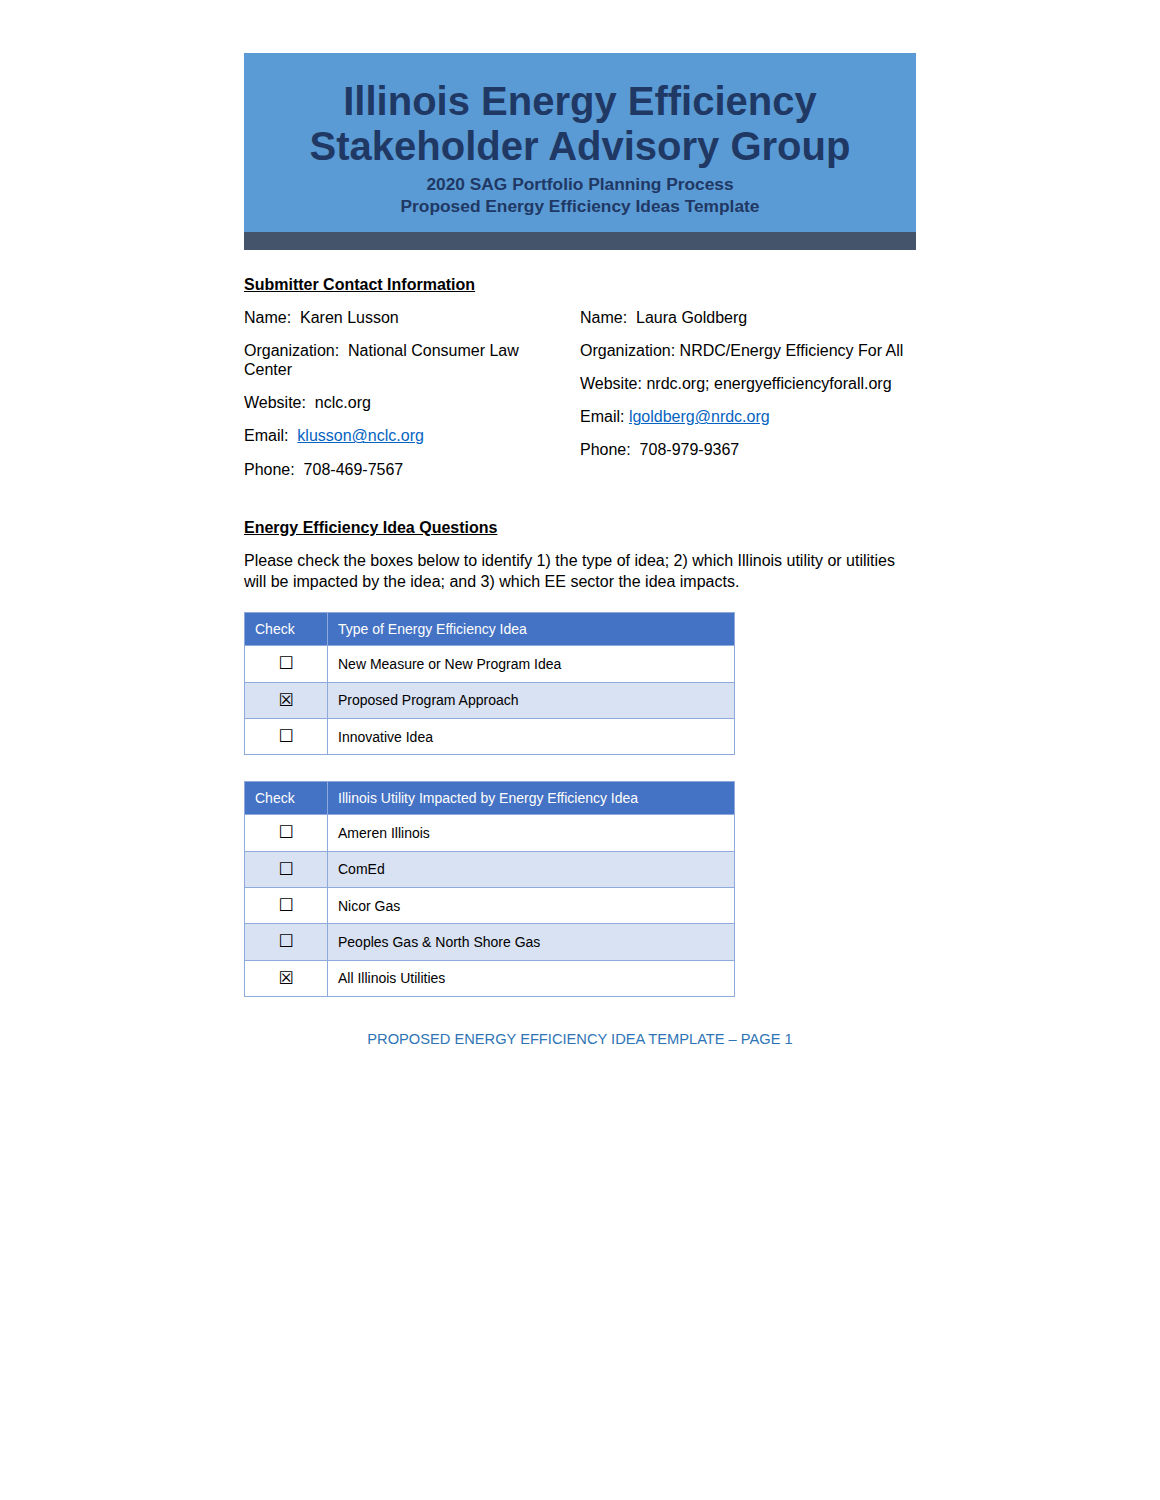Illinois Energy Efficiency
Stakeholder Advisory Group
2020 SAG Portfolio Planning Process
Proposed Energy Efficiency Ideas Template
Submitter Contact Information
Name: Karen Lusson
Organization: National Consumer Law Center
Website: nclc.org
Email: klusson@nclc.org
Phone: 708-469-7567
Name: Laura Goldberg
Organization: NRDC/Energy Efficiency For All
Website: nrdc.org; energyefficiencyforall.org
Email: lgoldberg@nrdc.org
Phone: 708-979-9367
Energy Efficiency Idea Questions
Please check the boxes below to identify 1) the type of idea; 2) which Illinois utility or utilities will be impacted by the idea; and 3) which EE sector the idea impacts.
| Check | Type of Energy Efficiency Idea |
| --- | --- |
| ☐ | New Measure or New Program Idea |
| ☒ | Proposed Program Approach |
| ☐ | Innovative Idea |
| Check | Illinois Utility Impacted by Energy Efficiency Idea |
| --- | --- |
| ☐ | Ameren Illinois |
| ☐ | ComEd |
| ☐ | Nicor Gas |
| ☐ | Peoples Gas & North Shore Gas |
| ☒ | All Illinois Utilities |
PROPOSED ENERGY EFFICIENCY IDEA TEMPLATE – PAGE 1